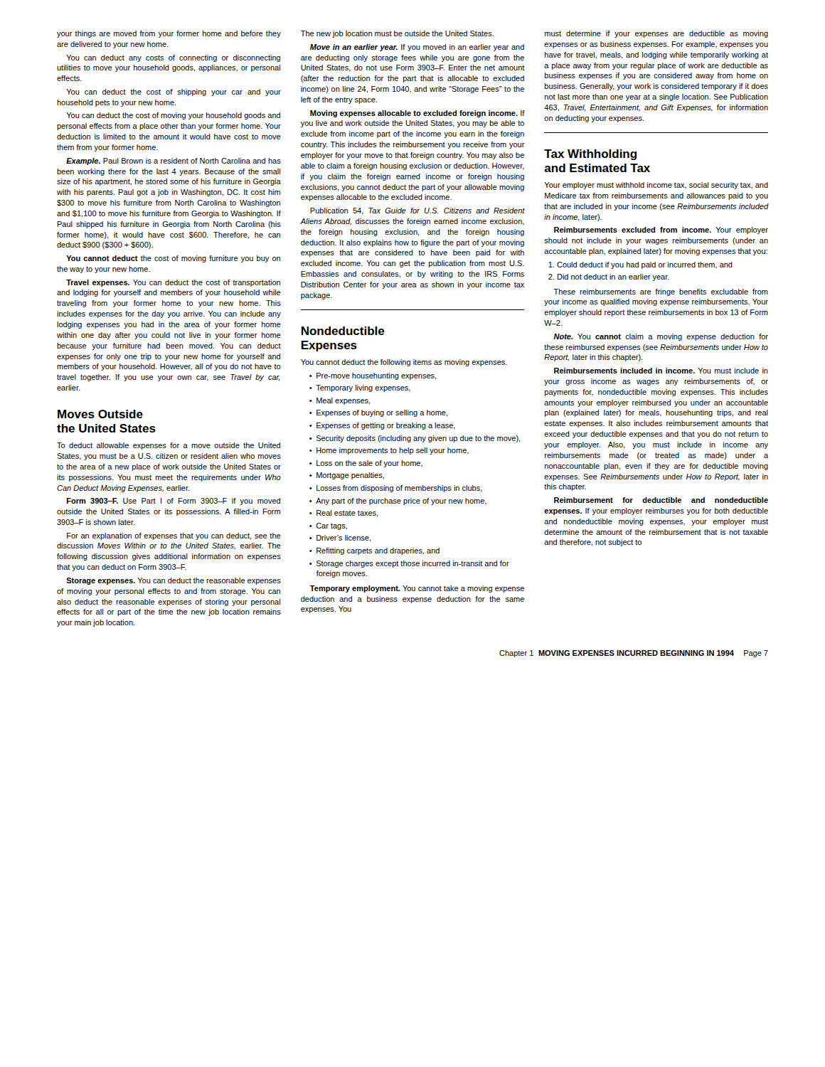your things are moved from your former home and before they are delivered to your new home.
You can deduct any costs of connecting or disconnecting utilities to move your household goods, appliances, or personal effects.
You can deduct the cost of shipping your car and your household pets to your new home.
You can deduct the cost of moving your household goods and personal effects from a place other than your former home. Your deduction is limited to the amount it would have cost to move them from your former home.
Example. Paul Brown is a resident of North Carolina and has been working there for the last 4 years. Because of the small size of his apartment, he stored some of his furniture in Georgia with his parents. Paul got a job in Washington, DC. It cost him $300 to move his furniture from North Carolina to Washington and $1,100 to move his furniture from Georgia to Washington. If Paul shipped his furniture in Georgia from North Carolina (his former home), it would have cost $600. Therefore, he can deduct $900 ($300 + $600).
You cannot deduct the cost of moving furniture you buy on the way to your new home.
Travel expenses. You can deduct the cost of transportation and lodging for yourself and members of your household while traveling from your former home to your new home. This includes expenses for the day you arrive. You can include any lodging expenses you had in the area of your former home within one day after you could not live in your former home because your furniture had been moved. You can deduct expenses for only one trip to your new home for yourself and members of your household. However, all of you do not have to travel together. If you use your own car, see Travel by car, earlier.
Moves Outside
the United States
To deduct allowable expenses for a move outside the United States, you must be a U.S. citizen or resident alien who moves to the area of a new place of work outside the United States or its possessions. You must meet the requirements under Who Can Deduct Moving Expenses, earlier.
Form 3903–F. Use Part I of Form 3903–F if you moved outside the United States or its possessions. A filled-in Form 3903–F is shown later.
For an explanation of expenses that you can deduct, see the discussion Moves Within or to the United States, earlier. The following discussion gives additional information on expenses that you can deduct on Form 3903–F.
Storage expenses. You can deduct the reasonable expenses of moving your personal effects to and from storage. You can also deduct the reasonable expenses of storing your personal effects for all or part of the time the new job location remains your main job location.
The new job location must be outside the United States.
Move in an earlier year. If you moved in an earlier year and are deducting only storage fees while you are gone from the United States, do not use Form 3903–F. Enter the net amount (after the reduction for the part that is allocable to excluded income) on line 24, Form 1040, and write “Storage Fees” to the left of the entry space.
Moving expenses allocable to excluded foreign income. If you live and work outside the United States, you may be able to exclude from income part of the income you earn in the foreign country. This includes the reimbursement you receive from your employer for your move to that foreign country. You may also be able to claim a foreign housing exclusion or deduction. However, if you claim the foreign earned income or foreign housing exclusions, you cannot deduct the part of your allowable moving expenses allocable to the excluded income.
Publication 54, Tax Guide for U.S. Citizens and Resident Aliens Abroad, discusses the foreign earned income exclusion, the foreign housing exclusion, and the foreign housing deduction. It also explains how to figure the part of your moving expenses that are considered to have been paid for with excluded income. You can get the publication from most U.S. Embassies and consulates, or by writing to the IRS Forms Distribution Center for your area as shown in your income tax package.
Nondeductible
Expenses
You cannot deduct the following items as moving expenses.
Pre-move househunting expenses,
Temporary living expenses,
Meal expenses,
Expenses of buying or selling a home,
Expenses of getting or breaking a lease,
Security deposits (including any given up due to the move),
Home improvements to help sell your home,
Loss on the sale of your home,
Mortgage penalties,
Losses from disposing of memberships in clubs,
Any part of the purchase price of your new home,
Real estate taxes,
Car tags,
Driver’s license,
Refitting carpets and draperies, and
Storage charges except those incurred in-transit and for foreign moves.
Temporary employment. You cannot take a moving expense deduction and a business expense deduction for the same expenses. You
must determine if your expenses are deductible as moving expenses or as business expenses. For example, expenses you have for travel, meals, and lodging while temporarily working at a place away from your regular place of work are deductible as business expenses if you are considered away from home on business. Generally, your work is considered temporary if it does not last more than one year at a single location. See Publication 463, Travel, Entertainment, and Gift Expenses, for information on deducting your expenses.
Tax Withholding
and Estimated Tax
Your employer must withhold income tax, social security tax, and Medicare tax from reimbursements and allowances paid to you that are included in your income (see Reimbursements included in income, later).
Reimbursements excluded from income. Your employer should not include in your wages reimbursements (under an accountable plan, explained later) for moving expenses that you:
Could deduct if you had paid or incurred them, and
Did not deduct in an earlier year.
These reimbursements are fringe benefits excludable from your income as qualified moving expense reimbursements. Your employer should report these reimbursements in box 13 of Form W–2.
Note. You cannot claim a moving expense deduction for these reimbursed expenses (see Reimbursements under How to Report, later in this chapter).
Reimbursements included in income. You must include in your gross income as wages any reimbursements of, or payments for, nondeductible moving expenses. This includes amounts your employer reimbursed you under an accountable plan (explained later) for meals, househunting trips, and real estate expenses. It also includes reimbursement amounts that exceed your deductible expenses and that you do not return to your employer. Also, you must include in income any reimbursements made (or treated as made) under a nonaccountable plan, even if they are for deductible moving expenses. See Reimbursements under How to Report, later in this chapter.
Reimbursement for deductible and nondeductible expenses. If your employer reimburses you for both deductible and nondeductible moving expenses, your employer must determine the amount of the reimbursement that is not taxable and therefore, not subject to
Chapter 1 MOVING EXPENSES INCURRED BEGINNING IN 1994 Page 7